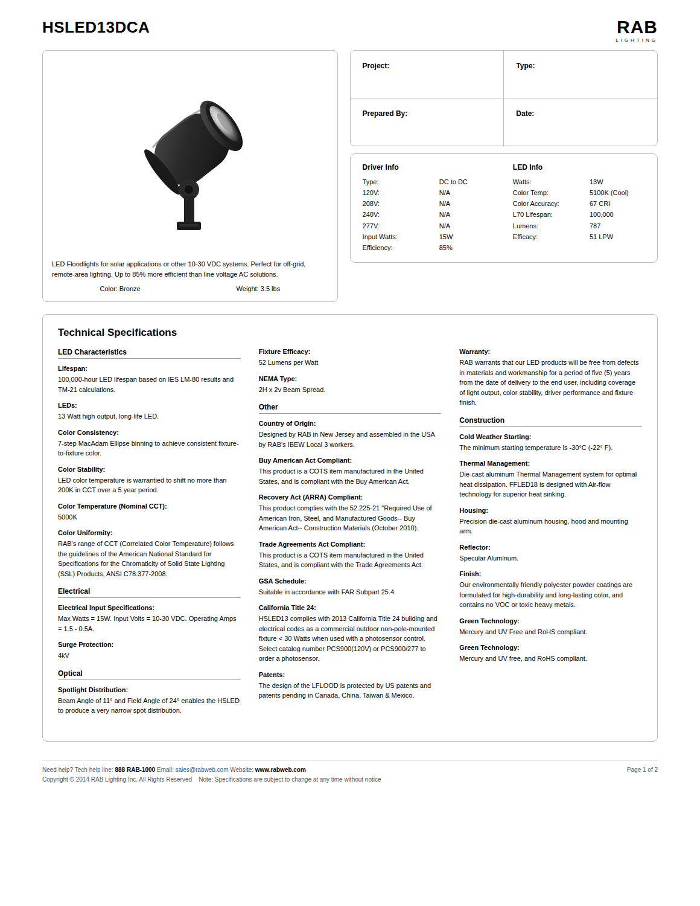HSLED13DCA
RAB
LIGHTING
LED Floodlights for solar applications or other 10-30 VDC systems. Perfect for off-grid, remote-area lighting. Up to 85% more efficient than line voltage AC solutions.
Color: Bronze Weight: 3.5 lbs
Project:
Type:
Prepared By:
Date:
Driver Info
Type: DC to DC
120V: N/A
208V: N/A
240V: N/A
277V: N/A
Input Watts: 15W
Efficiency: 85%
LED Info
Watts: 13W
Color Temp: 5100K (Cool)
Color Accuracy: 67 CRI
L70 Lifespan: 100,000
Lumens: 787
Efficacy: 51 LPW
Technical Specifications
LED Characteristics
Lifespan:
100,000-hour LED lifespan based on IES LM-80 results and TM-21 calculations.
LEDs:
13 Watt high output, long-life LED.
Color Consistency:
7-step MacAdam Ellipse binning to achieve consistent fixture-to-fixture color.
Color Stability:
LED color temperature is warrantied to shift no more than 200K in CCT over a 5 year period.
Color Temperature (Nominal CCT):
5000K
Color Uniformity:
RAB's range of CCT (Correlated Color Temperature) follows the guidelines of the American National Standard for Specifications for the Chromaticity of Solid State Lighting (SSL) Products, ANSI C78.377-2008.
Electrical
Electrical Input Specifications:
Max Watts = 15W. Input Volts = 10-30 VDC. Operating Amps = 1.5 - 0.5A.
Surge Protection:
4kV
Optical
Spotlight Distribution:
Beam Angle of 11° and Field Angle of 24° enables the HSLED to produce a very narrow spot distribution.
Fixture Efficacy:
52 Lumens per Watt
NEMA Type:
2H x 2v Beam Spread.
Other
Country of Origin:
Designed by RAB in New Jersey and assembled in the USA by RAB's IBEW Local 3 workers.
Buy American Act Compliant:
This product is a COTS item manufactured in the United States, and is compliant with the Buy American Act.
Recovery Act (ARRA) Compliant:
This product complies with the 52.225-21 "Required Use of American Iron, Steel, and Manufactured Goods-- Buy American Act-- Construction Materials (October 2010).
Trade Agreements Act Compliant:
This product is a COTS item manufactured in the United States, and is compliant with the Trade Agreements Act.
GSA Schedule:
Suitable in accordance with FAR Subpart 25.4.
California Title 24:
HSLED13 complies with 2013 California Title 24 building and electrical codes as a commercial outdoor non-pole-mounted fixture < 30 Watts when used with a photosensor control. Select catalog number PCS900(120V) or PCS900/277 to order a photosensor.
Patents:
The design of the LFLOOD is protected by US patents and patents pending in Canada, China, Taiwan & Mexico.
Warranty:
RAB warrants that our LED products will be free from defects in materials and workmanship for a period of five (5) years from the date of delivery to the end user, including coverage of light output, color stability, driver performance and fixture finish.
Construction
Cold Weather Starting:
The minimum starting temperature is -30°C (-22° F).
Thermal Management:
Die-cast aluminum Thermal Management system for optimal heat dissipation. FFLED18 is designed with Air-flow technology for superior heat sinking.
Housing:
Precision die-cast aluminum housing, hood and mounting arm.
Reflector:
Specular Aluminum.
Finish:
Our environmentally friendly polyester powder coatings are formulated for high-durability and long-lasting color, and contains no VOC or toxic heavy metals.
Green Technology:
Mercury and UV Free and RoHS compliant.
Green Technology:
Mercury and UV free, and RoHS compliant.
Need help? Tech help line: 888 RAB-1000 Email: sales@rabweb.com Website: www.rabweb.com
Copyright © 2014 RAB Lighting Inc. All Rights Reserved Note: Specifications are subject to change at any time without notice
Page 1 of 2